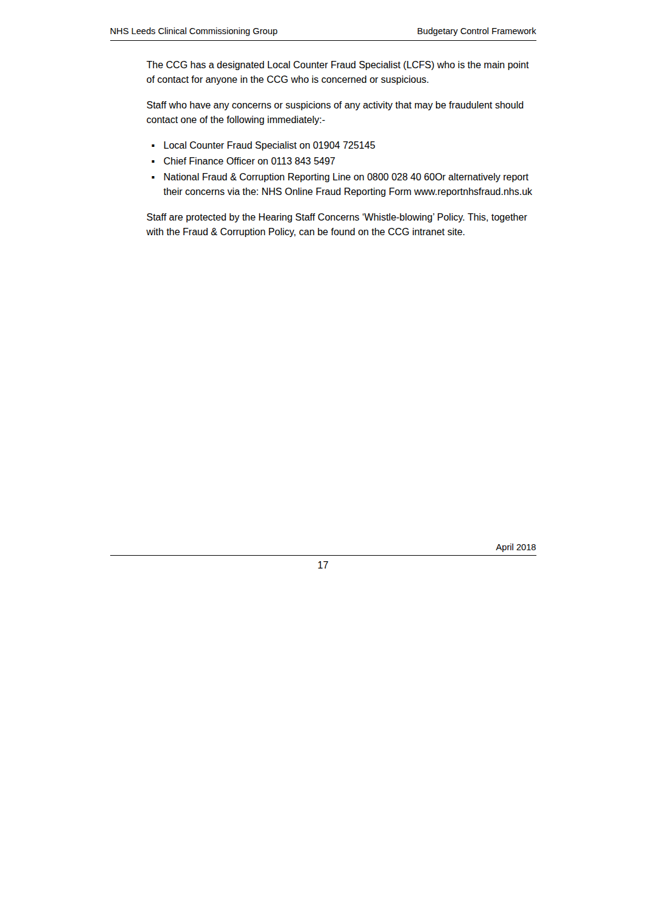NHS Leeds Clinical Commissioning Group Budgetary Control Framework
The CCG has a designated Local Counter Fraud Specialist (LCFS) who is the main point of contact for anyone in the CCG who is concerned or suspicious.
Staff who have any concerns or suspicions of any activity that may be fraudulent should contact one of the following immediately:-
Local Counter Fraud Specialist on 01904 725145
Chief Finance Officer on 0113 843 5497
National Fraud & Corruption Reporting Line on 0800 028 40 60Or alternatively report their concerns via the: NHS Online Fraud Reporting Form www.reportnhsfraud.nhs.uk
Staff are protected by the Hearing Staff Concerns ‘Whistle-blowing’ Policy. This, together with the Fraud & Corruption Policy, can be found on the CCG intranet site.
April 2018
17